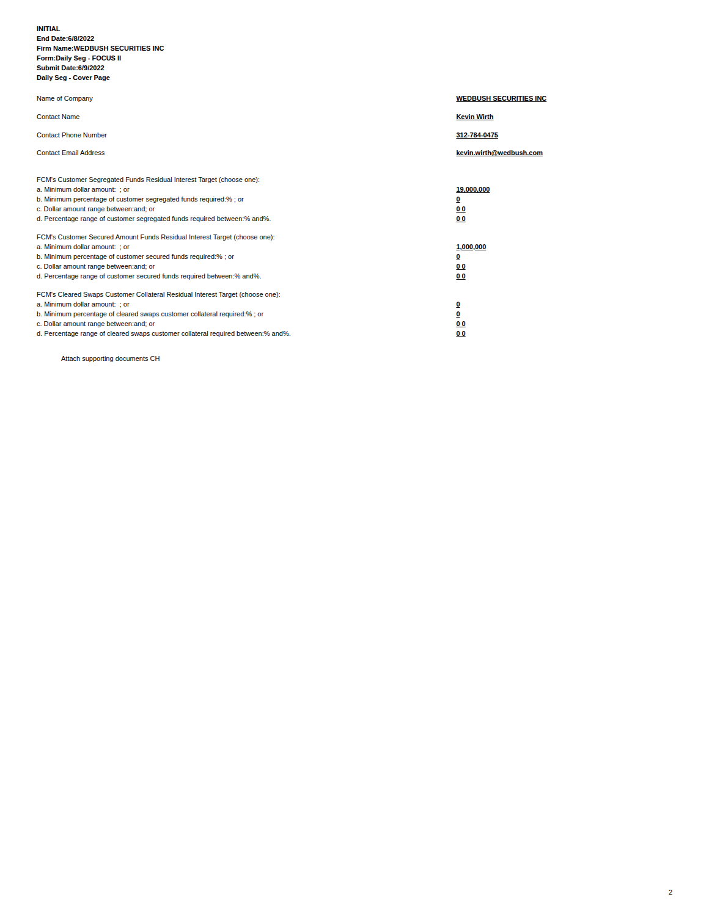INITIAL
End Date:6/8/2022
Firm Name:WEDBUSH SECURITIES INC
Form:Daily Seg - FOCUS II
Submit Date:6/9/2022
Daily Seg - Cover Page
| Name of Company | WEDBUSH SECURITIES INC |
| Contact Name | Kevin Wirth |
| Contact Phone Number | 312-784-0475 |
| Contact Email Address | kevin.wirth@wedbush.com |
| FCM's Customer Segregated Funds Residual Interest Target (choose one): |
| a. Minimum dollar amount: ; or | 19,000,000 |
| b. Minimum percentage of customer segregated funds required:% ; or | 0 |
| c. Dollar amount range between:and; or | 0 0 |
| d. Percentage range of customer segregated funds required between:% and%. | 0 0 |
| FCM's Customer Secured Amount Funds Residual Interest Target (choose one): |
| a. Minimum dollar amount: ; or | 1,000,000 |
| b. Minimum percentage of customer secured funds required:% ; or | 0 |
| c. Dollar amount range between:and; or | 0 0 |
| d. Percentage range of customer secured funds required between:% and%. | 0 0 |
| FCM's Cleared Swaps Customer Collateral Residual Interest Target (choose one): |
| a. Minimum dollar amount: ; or | 0 |
| b. Minimum percentage of cleared swaps customer collateral required:% ; or | 0 |
| c. Dollar amount range between:and; or | 0 0 |
| d. Percentage range of cleared swaps customer collateral required between:% and%. | 0 0 |
Attach supporting documents CH
2